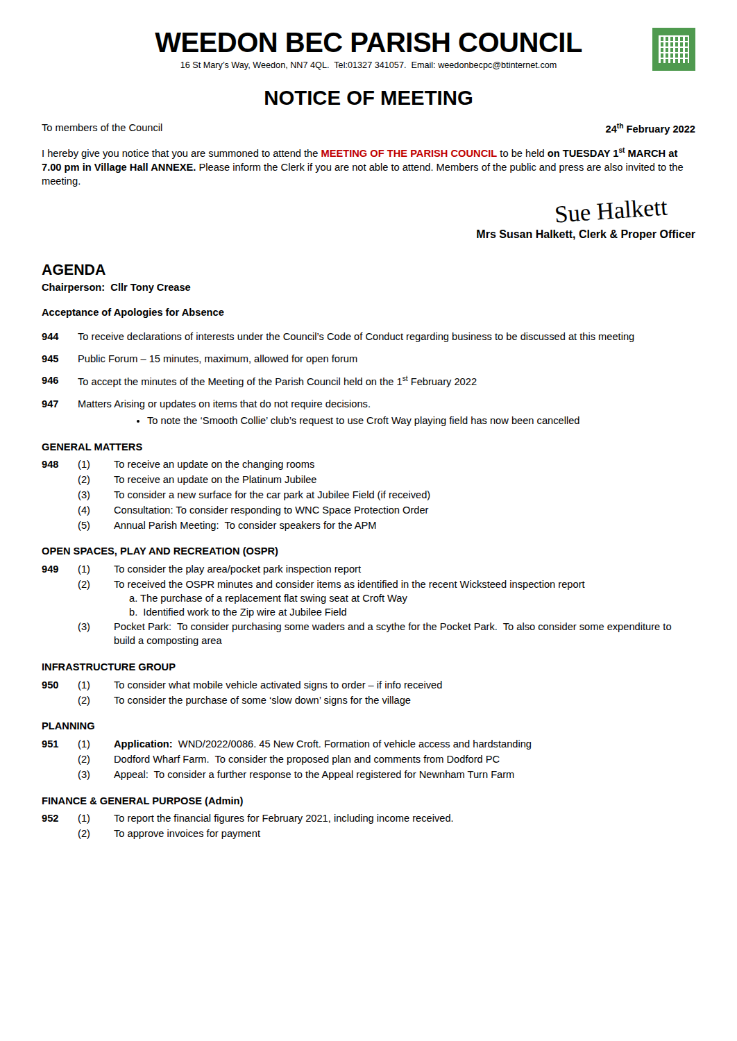WEEDON BEC PARISH COUNCIL
16 St Mary’s Way, Weedon, NN7 4QL. Tel:01327 341057. Email: weedonbecpc@btinternet.com
NOTICE OF MEETING
To members of the Council 24th February 2022
I hereby give you notice that you are summoned to attend the MEETING OF THE PARISH COUNCIL to be held on TUESDAY 1st MARCH at 7.00 pm in Village Hall ANNEXE. Please inform the Clerk if you are not able to attend. Members of the public and press are also invited to the meeting.
Sue Halkett
Mrs Susan Halkett, Clerk & Proper Officer
AGENDA
Chairperson: Cllr Tony Crease
Acceptance of Apologies for Absence
944
To receive declarations of interests under the Council’s Code of Conduct regarding business to be discussed at this meeting
945
Public Forum – 15 minutes, maximum, allowed for open forum
946
To accept the minutes of the Meeting of the Parish Council held on the 1st February 2022
947
Matters Arising or updates on items that do not require decisions.
To note the ‘Smooth Collie’ club’s request to use Croft Way playing field has now been cancelled
General Matters
948
(1)
To receive an update on the changing rooms
(2)
To receive an update on the Platinum Jubilee
(3)
To consider a new surface for the car park at Jubilee Field (if received)
(4)
Consultation: To consider responding to WNC Space Protection Order
(5)
Annual Parish Meeting: To consider speakers for the APM
Open Spaces, Play and Recreation (OSPR)
949
(1)
To consider the play area/pocket park inspection report
(2)
To received the OSPR minutes and consider items as identified in the recent Wicksteed inspection report
a. The purchase of a replacement flat swing seat at Croft Way
b. Identified work to the Zip wire at Jubilee Field
(3)
Pocket Park: To consider purchasing some waders and a scythe for the Pocket Park. To also consider some expenditure to build a composting area
Infrastructure Group
950
(1)
To consider what mobile vehicle activated signs to order – if info received
(2)
To consider the purchase of some ‘slow down’ signs for the village
Planning
951
(1)
Application: WND/2022/0086. 45 New Croft. Formation of vehicle access and hardstanding
(2)
Dodford Wharf Farm. To consider the proposed plan and comments from Dodford PC
(3)
Appeal: To consider a further response to the Appeal registered for Newnham Turn Farm
FINANCE & GENERAL PURPOSE (Admin)
952
(1)
To report the financial figures for February 2021, including income received.
(2)
To approve invoices for payment